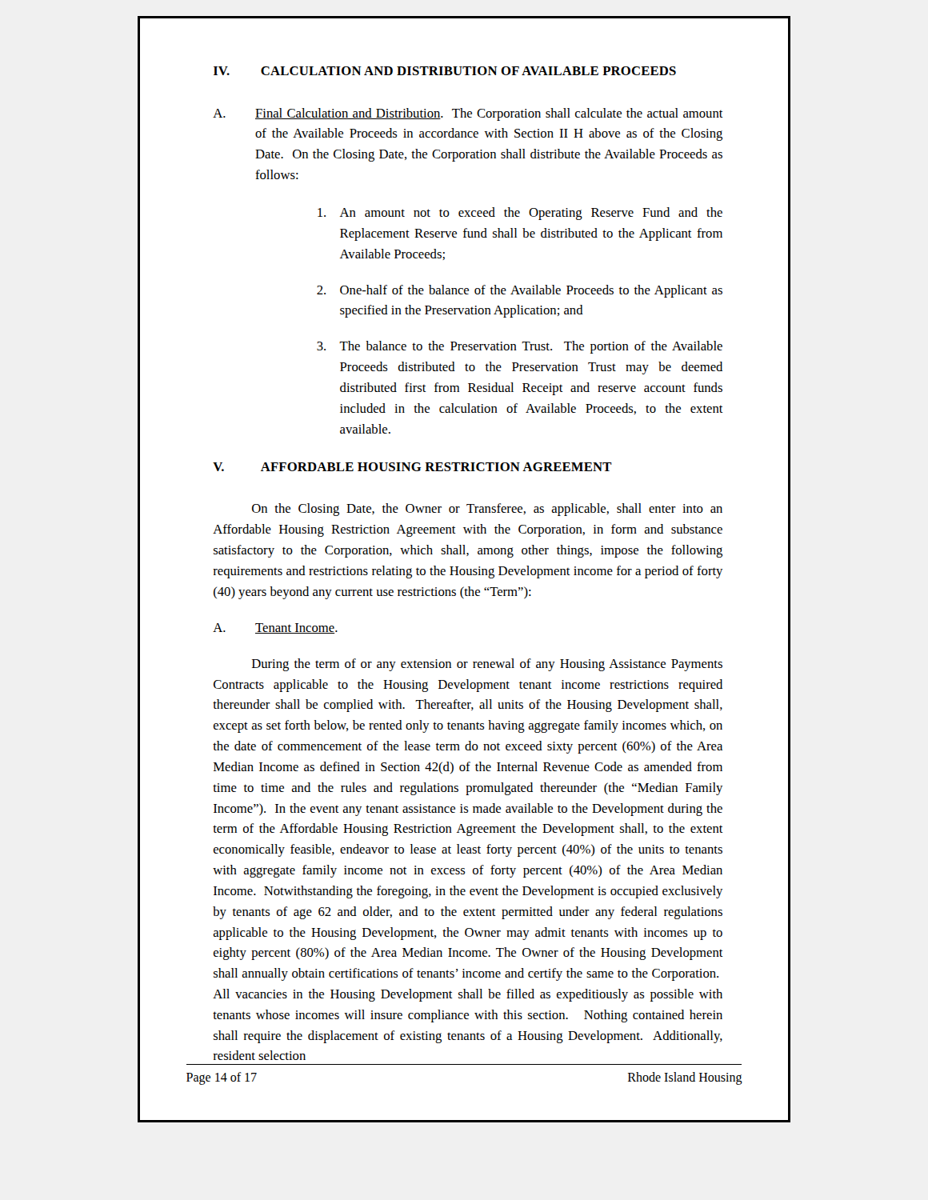IV. CALCULATION AND DISTRIBUTION OF AVAILABLE PROCEEDS
A. Final Calculation and Distribution. The Corporation shall calculate the actual amount of the Available Proceeds in accordance with Section II H above as of the Closing Date. On the Closing Date, the Corporation shall distribute the Available Proceeds as follows:
1. An amount not to exceed the Operating Reserve Fund and the Replacement Reserve fund shall be distributed to the Applicant from Available Proceeds;
2. One-half of the balance of the Available Proceeds to the Applicant as specified in the Preservation Application; and
3. The balance to the Preservation Trust. The portion of the Available Proceeds distributed to the Preservation Trust may be deemed distributed first from Residual Receipt and reserve account funds included in the calculation of Available Proceeds, to the extent available.
V. AFFORDABLE HOUSING RESTRICTION AGREEMENT
On the Closing Date, the Owner or Transferee, as applicable, shall enter into an Affordable Housing Restriction Agreement with the Corporation, in form and substance satisfactory to the Corporation, which shall, among other things, impose the following requirements and restrictions relating to the Housing Development income for a period of forty (40) years beyond any current use restrictions (the “Term”):
A. Tenant Income.
During the term of or any extension or renewal of any Housing Assistance Payments Contracts applicable to the Housing Development tenant income restrictions required thereunder shall be complied with. Thereafter, all units of the Housing Development shall, except as set forth below, be rented only to tenants having aggregate family incomes which, on the date of commencement of the lease term do not exceed sixty percent (60%) of the Area Median Income as defined in Section 42(d) of the Internal Revenue Code as amended from time to time and the rules and regulations promulgated thereunder (the “Median Family Income”). In the event any tenant assistance is made available to the Development during the term of the Affordable Housing Restriction Agreement the Development shall, to the extent economically feasible, endeavor to lease at least forty percent (40%) of the units to tenants with aggregate family income not in excess of forty percent (40%) of the Area Median Income. Notwithstanding the foregoing, in the event the Development is occupied exclusively by tenants of age 62 and older, and to the extent permitted under any federal regulations applicable to the Housing Development, the Owner may admit tenants with incomes up to eighty percent (80%) of the Area Median Income. The Owner of the Housing Development shall annually obtain certifications of tenants’ income and certify the same to the Corporation. All vacancies in the Housing Development shall be filled as expeditiously as possible with tenants whose incomes will insure compliance with this section. Nothing contained herein shall require the displacement of existing tenants of a Housing Development. Additionally, resident selection
Page 14 of 17 Rhode Island Housing